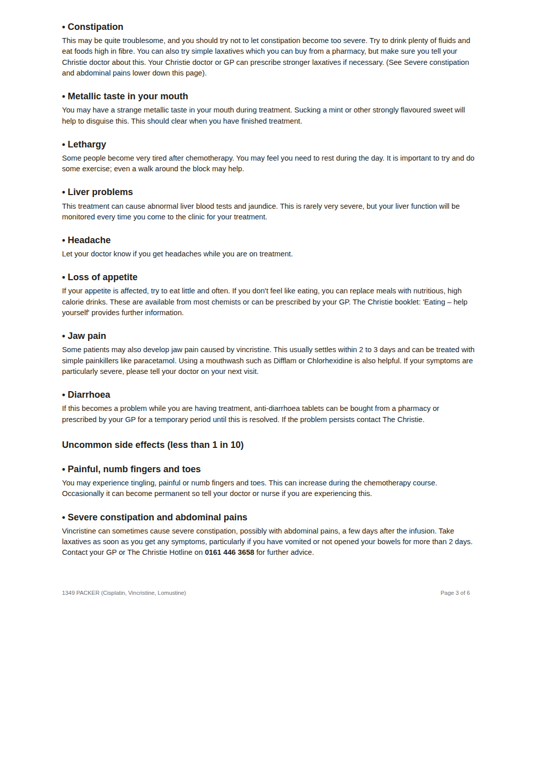• Constipation
This may be quite troublesome, and you should try not to let constipation become too severe. Try to drink plenty of fluids and eat foods high in fibre. You can also try simple laxatives which you can buy from a pharmacy, but make sure you tell your Christie doctor about this. Your Christie doctor or GP can prescribe stronger laxatives if necessary. (See Severe constipation and abdominal pains lower down this page).
• Metallic taste in your mouth
You may have a strange metallic taste in your mouth during treatment. Sucking a mint or other strongly flavoured sweet will help to disguise this. This should clear when you have finished treatment.
• Lethargy
Some people become very tired after chemotherapy. You may feel you need to rest during the day. It is important to try and do some exercise; even a walk around the block may help.
• Liver problems
This treatment can cause abnormal liver blood tests and jaundice. This is rarely very severe, but your liver function will be monitored every time you come to the clinic for your treatment.
• Headache
Let your doctor know if you get headaches while you are on treatment.
• Loss of appetite
If your appetite is affected, try to eat little and often. If you don't feel like eating, you can replace meals with nutritious, high calorie drinks. These are available from most chemists or can be prescribed by your GP. The Christie booklet: 'Eating – help yourself' provides further information.
• Jaw pain
Some patients may also develop jaw pain caused by vincristine. This usually settles within 2 to 3 days and can be treated with simple painkillers like paracetamol. Using a mouthwash such as Difflam or Chlorhexidine is also helpful. If your symptoms are particularly severe, please tell your doctor on your next visit.
• Diarrhoea
If this becomes a problem while you are having treatment, anti-diarrhoea tablets can be bought from a pharmacy or prescribed by your GP for a temporary period until this is resolved. If the problem persists contact The Christie.
Uncommon side effects (less than 1 in 10)
• Painful, numb fingers and toes
You may experience tingling, painful or numb fingers and toes. This can increase during the chemotherapy course. Occasionally it can become permanent so tell your doctor or nurse if you are experiencing this.
• Severe constipation and abdominal pains
Vincristine can sometimes cause severe constipation, possibly with abdominal pains, a few days after the infusion. Take laxatives as soon as you get any symptoms, particularly if you have vomited or not opened your bowels for more than 2 days. Contact your GP or The Christie Hotline on 0161 446 3658 for further advice.
1349 PACKER (Cisplatin, Vincristine, Lomustine) Page 3 of 6